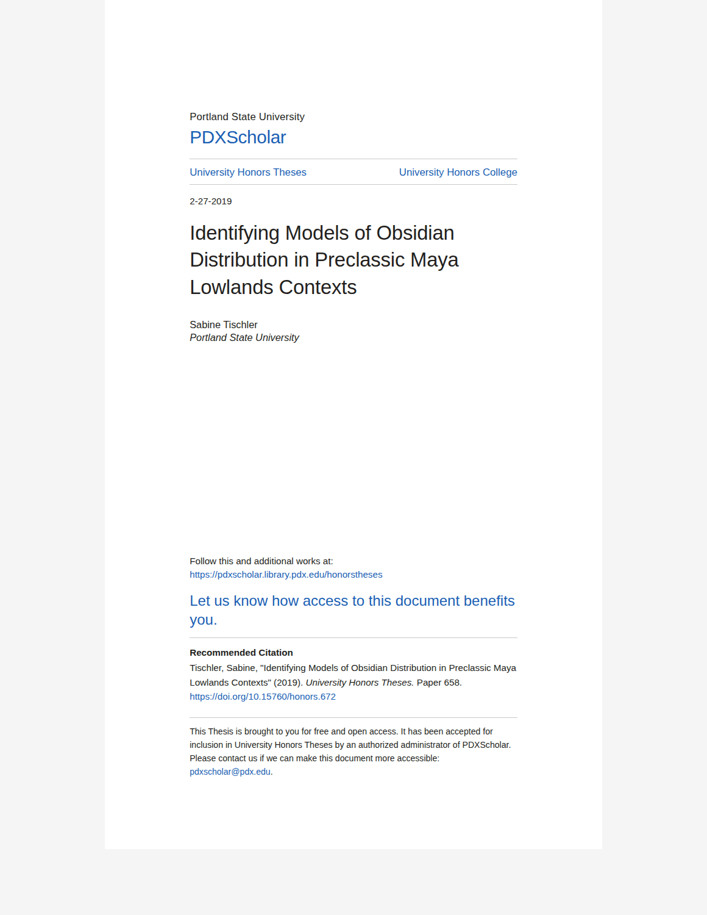Portland State University
PDXScholar
University Honors Theses University Honors College
2-27-2019
Identifying Models of Obsidian Distribution in Preclassic Maya Lowlands Contexts
Sabine TischlerPortland State University
Follow this and additional works at: https://pdxscholar.library.pdx.edu/honorstheses
Let us know how access to this document benefits you.
Recommended Citation
Tischler, Sabine, "Identifying Models of Obsidian Distribution in Preclassic Maya Lowlands Contexts" (2019). University Honors Theses. Paper 658.
https://doi.org/10.15760/honors.672
This Thesis is brought to you for free and open access. It has been accepted for inclusion in University Honors Theses by an authorized administrator of PDXScholar. Please contact us if we can make this document more accessible: pdxscholar@pdx.edu.